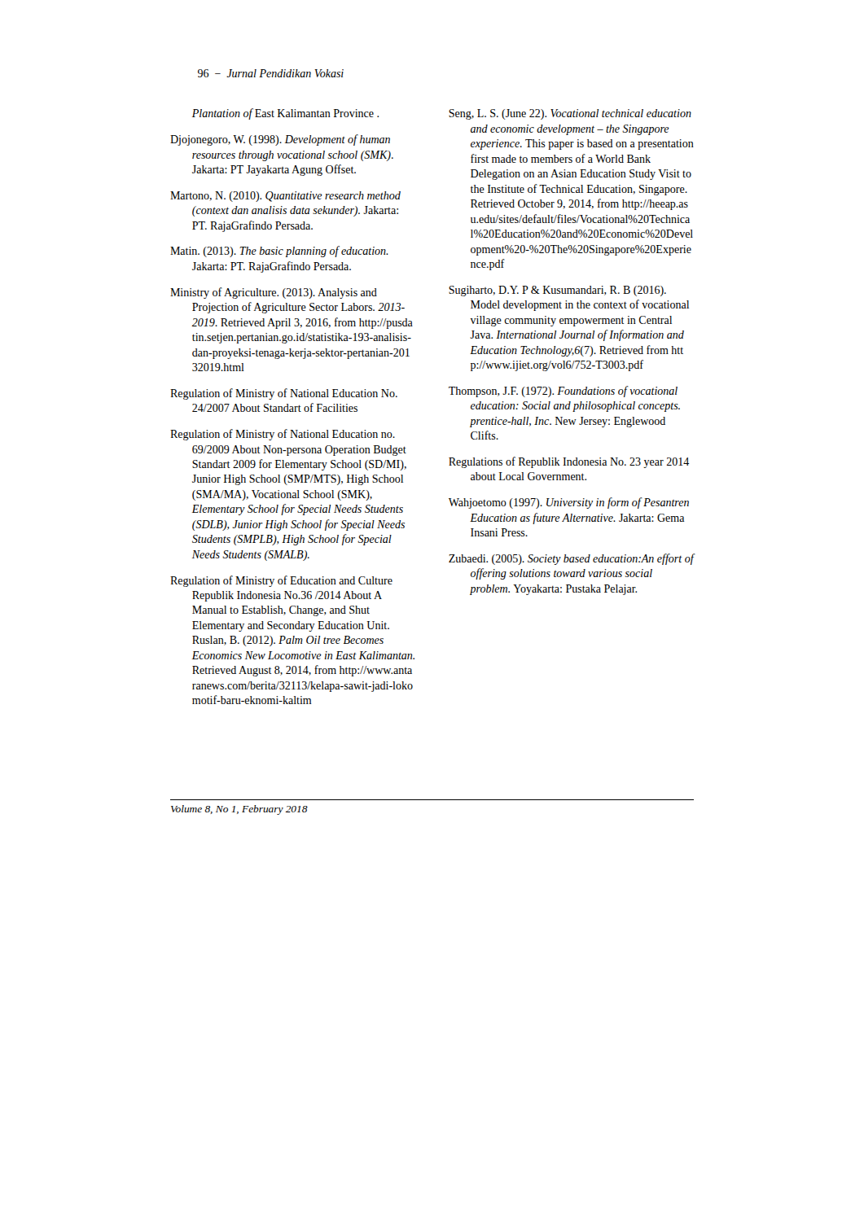96 − Jurnal Pendidikan Vokasi
Plantation of East Kalimantan Province .
Djojonegoro, W. (1998). Development of human resources through vocational school (SMK). Jakarta: PT Jayakarta Agung Offset.
Martono, N. (2010). Quantitative research method (context dan analisis data sekunder). Jakarta: PT. RajaGrafindo Persada.
Matin. (2013). The basic planning of education. Jakarta: PT. RajaGrafindo Persada.
Ministry of Agriculture. (2013). Analysis and Projection of Agriculture Sector Labors. 2013-2019. Retrieved April 3, 2016, from http://pusdatin.setjen.pertanian.go.id/statistika-193-analisis-dan-proyeksi-tenaga-kerja-sektor-pertanian-20132019.html
Regulation of Ministry of National Education No. 24/2007 About Standart of Facilities
Regulation of Ministry of National Education no. 69/2009 About Non-persona Operation Budget Standart 2009 for Elementary School (SD/MI), Junior High School (SMP/MTS), High School (SMA/MA), Vocational School (SMK), Elementary School for Special Needs Students (SDLB), Junior High School for Special Needs Students (SMPLB), High School for Special Needs Students (SMALB).
Regulation of Ministry of Education and Culture Republik Indonesia No.36 /2014 About A Manual to Establish, Change, and Shut Elementary and Secondary Education Unit. Ruslan, B. (2012). Palm Oil tree Becomes Economics New Locomotive in East Kalimantan. Retrieved August 8, 2014, from http://www.antaranews.com/berita/32113/kelapa-sawit-jadi-lokomotif-baru-eknomi-kaltim
Seng, L. S. (June 22). Vocational technical education and economic development – the Singapore experience. This paper is based on a presentation first made to members of a World Bank Delegation on an Asian Education Study Visit to the Institute of Technical Education, Singapore. Retrieved October 9, 2014, from http://heeap.asu.edu/sites/default/files/Vocational%20Technical%20Education%20and%20Economic%20Development%20-%20The%20Singapore%20Experience.pdf
Sugiharto, D.Y. P & Kusumandari, R. B (2016). Model development in the context of vocational village community empowerment in Central Java. International Journal of Information and Education Technology,6(7). Retrieved from http://www.ijiet.org/vol6/752-T3003.pdf
Thompson, J.F. (1972). Foundations of vocational education: Social and philosophical concepts. prentice-hall, Inc. New Jersey: Englewood Clifts.
Regulations of Republik Indonesia No. 23 year 2014 about Local Government.
Wahjoetomo (1997). University in form of Pesantren Education as future Alternative. Jakarta: Gema Insani Press.
Zubaedi. (2005). Society based education:An effort of offering solutions toward various social problem. Yoyakarta: Pustaka Pelajar.
Volume 8, No 1, February 2018